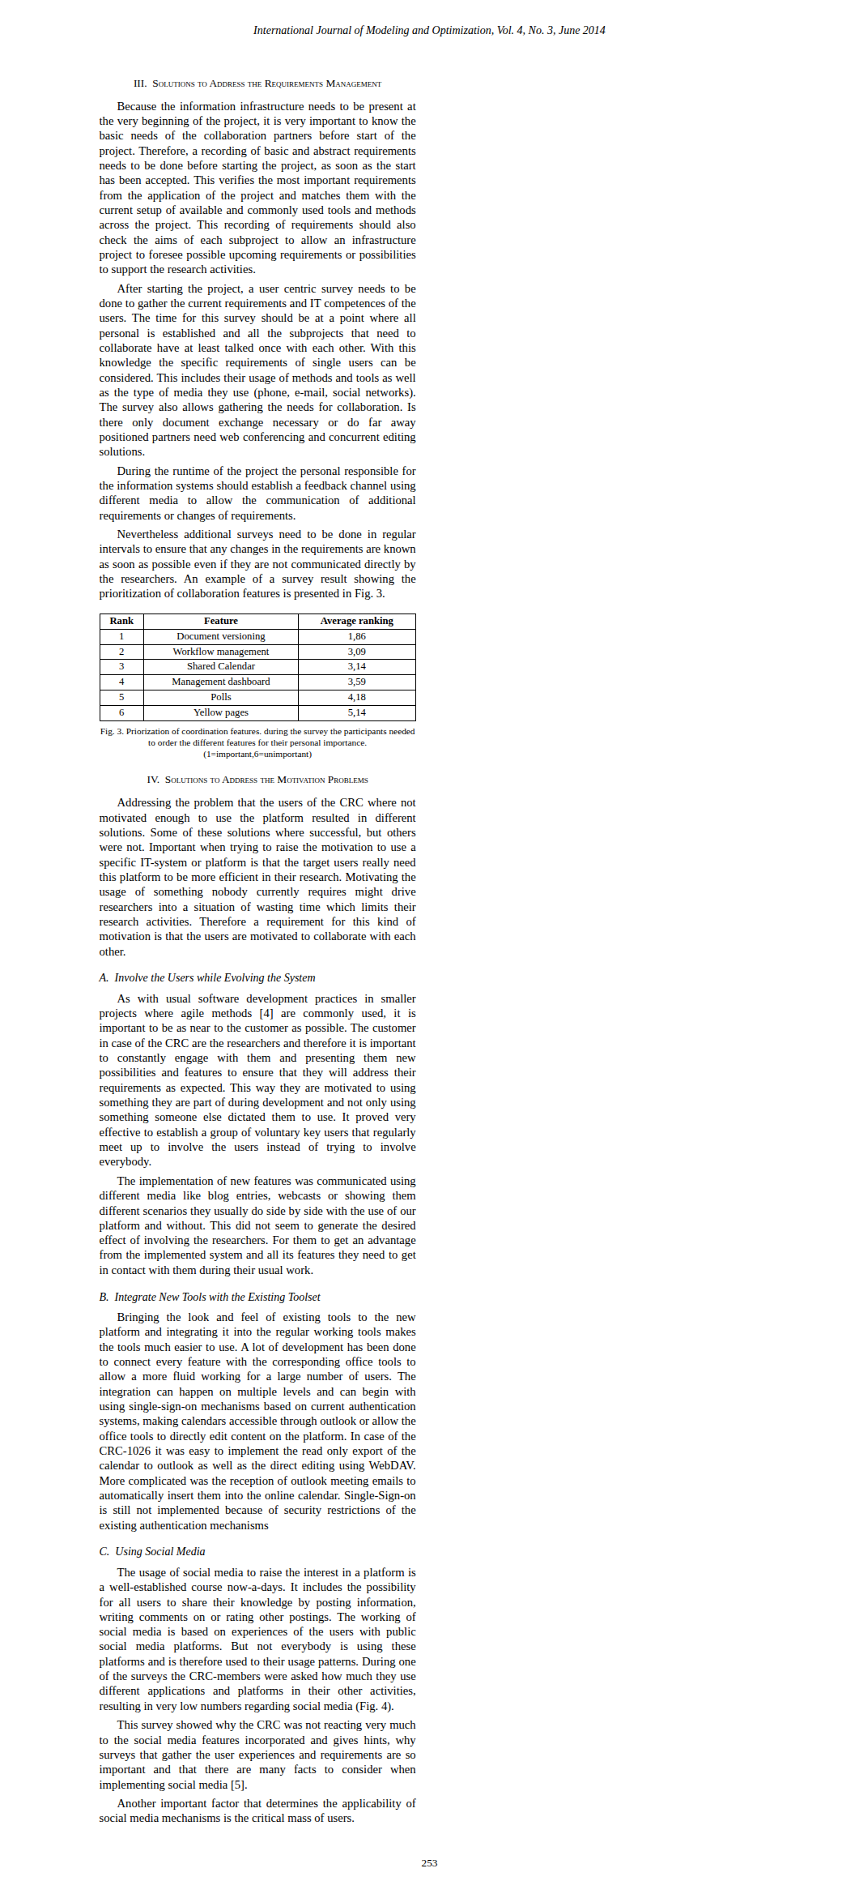International Journal of Modeling and Optimization, Vol. 4, No. 3, June 2014
III. Solutions to Address the Requirements Management
Because the information infrastructure needs to be present at the very beginning of the project, it is very important to know the basic needs of the collaboration partners before start of the project. Therefore, a recording of basic and abstract requirements needs to be done before starting the project, as soon as the start has been accepted. This verifies the most important requirements from the application of the project and matches them with the current setup of available and commonly used tools and methods across the project. This recording of requirements should also check the aims of each subproject to allow an infrastructure project to foresee possible upcoming requirements or possibilities to support the research activities.
After starting the project, a user centric survey needs to be done to gather the current requirements and IT competences of the users. The time for this survey should be at a point where all personal is established and all the subprojects that need to collaborate have at least talked once with each other. With this knowledge the specific requirements of single users can be considered. This includes their usage of methods and tools as well as the type of media they use (phone, e-mail, social networks). The survey also allows gathering the needs for collaboration. Is there only document exchange necessary or do far away positioned partners need web conferencing and concurrent editing solutions.
During the runtime of the project the personal responsible for the information systems should establish a feedback channel using different media to allow the communication of additional requirements or changes of requirements.
Nevertheless additional surveys need to be done in regular intervals to ensure that any changes in the requirements are known as soon as possible even if they are not communicated directly by the researchers. An example of a survey result showing the prioritization of collaboration features is presented in Fig. 3.
| Rank | Feature | Average ranking |
| --- | --- | --- |
| 1 | Document versioning | 1,86 |
| 2 | Workflow management | 3,09 |
| 3 | Shared Calendar | 3,14 |
| 4 | Management dashboard | 3,59 |
| 5 | Polls | 4,18 |
| 6 | Yellow pages | 5,14 |
Fig. 3. Priorization of coordination features. during the survey the participants needed to order the different features for their personal importance. (1=important,6=unimportant)
IV. Solutions to Address the Motivation Problems
Addressing the problem that the users of the CRC where not motivated enough to use the platform resulted in different solutions. Some of these solutions where successful, but others were not. Important when trying to raise the motivation to use a specific IT-system or platform is that the target users really need this platform to be more efficient in their research. Motivating the usage of something nobody currently requires might drive researchers into a situation of wasting time which limits their research activities. Therefore a requirement for this kind of motivation is that the users are motivated to collaborate with each other.
A. Involve the Users while Evolving the System
As with usual software development practices in smaller projects where agile methods [4] are commonly used, it is important to be as near to the customer as possible. The customer in case of the CRC are the researchers and therefore it is important to constantly engage with them and presenting them new possibilities and features to ensure that they will address their requirements as expected. This way they are motivated to using something they are part of during development and not only using something someone else dictated them to use. It proved very effective to establish a group of voluntary key users that regularly meet up to involve the users instead of trying to involve everybody.
The implementation of new features was communicated using different media like blog entries, webcasts or showing them different scenarios they usually do side by side with the use of our platform and without. This did not seem to generate the desired effect of involving the researchers. For them to get an advantage from the implemented system and all its features they need to get in contact with them during their usual work.
B. Integrate New Tools with the Existing Toolset
Bringing the look and feel of existing tools to the new platform and integrating it into the regular working tools makes the tools much easier to use. A lot of development has been done to connect every feature with the corresponding office tools to allow a more fluid working for a large number of users. The integration can happen on multiple levels and can begin with using single-sign-on mechanisms based on current authentication systems, making calendars accessible through outlook or allow the office tools to directly edit content on the platform. In case of the CRC-1026 it was easy to implement the read only export of the calendar to outlook as well as the direct editing using WebDAV. More complicated was the reception of outlook meeting emails to automatically insert them into the online calendar. Single-Sign-on is still not implemented because of security restrictions of the existing authentication mechanisms
C. Using Social Media
The usage of social media to raise the interest in a platform is a well-established course now-a-days. It includes the possibility for all users to share their knowledge by posting information, writing comments on or rating other postings. The working of social media is based on experiences of the users with public social media platforms. But not everybody is using these platforms and is therefore used to their usage patterns. During one of the surveys the CRC-members were asked how much they use different applications and platforms in their other activities, resulting in very low numbers regarding social media (Fig. 4).
This survey showed why the CRC was not reacting very much to the social media features incorporated and gives hints, why surveys that gather the user experiences and requirements are so important and that there are many facts to consider when implementing social media [5].
Another important factor that determines the applicability of social media mechanisms is the critical mass of users.
253